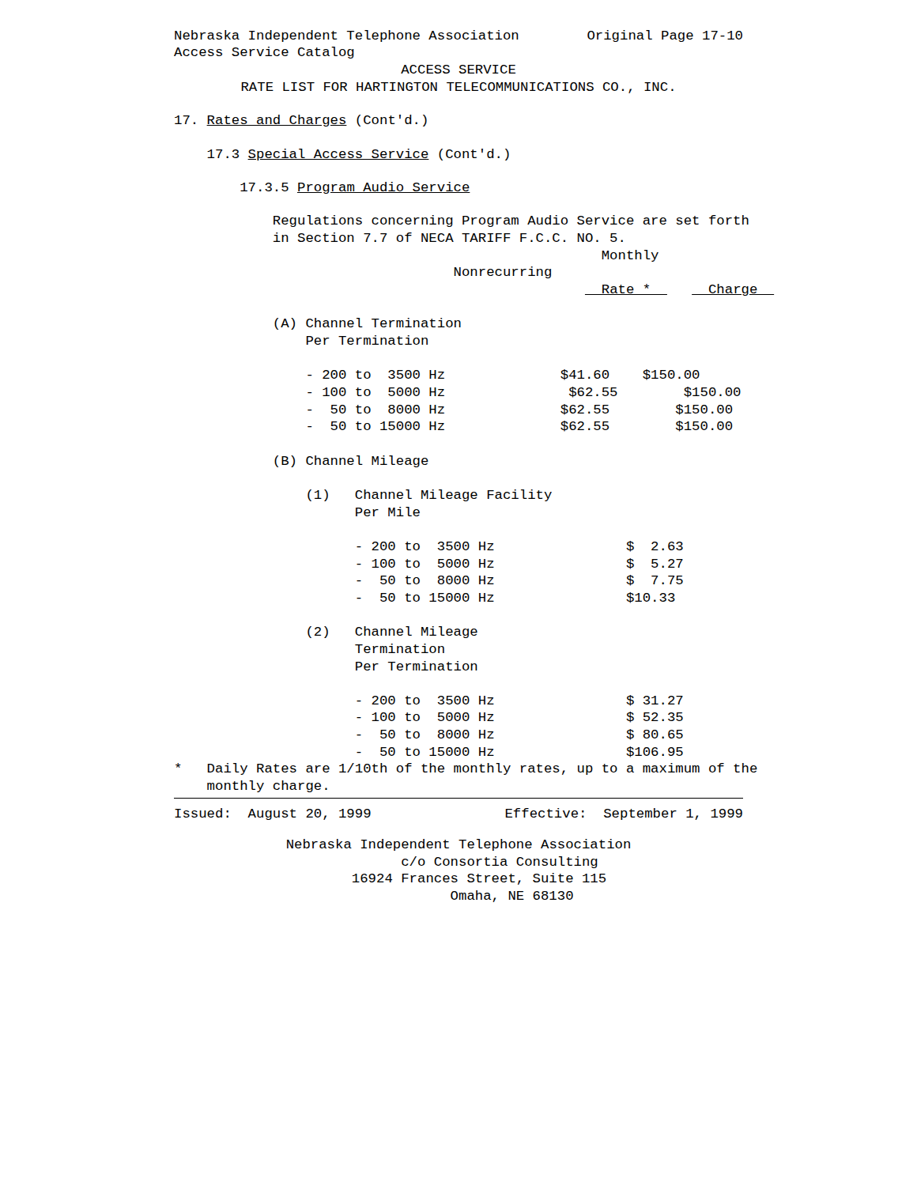Nebraska Independent Telephone Association Original Page 17-10
Access Service Catalog
ACCESS SERVICE
RATE LIST FOR HARTINGTON TELECOMMUNICATIONS CO., INC.
17. Rates and Charges (Cont'd.)
    17.3 Special Access Service (Cont'd.)
        17.3.5 Program Audio Service
            Regulations concerning Program Audio Service are set forth
            in Section 7.7 of NECA TARIFF F.C.C. NO. 5.
                                                    Monthly
                                  Nonrecurring
                                                    Rate *       Charge  

            (A) Channel Termination
                Per Termination

                - 200 to  3500 Hz              $41.60    $150.00
                - 100 to  5000 Hz               $62.55        $150.00
                -  50 to  8000 Hz              $62.55        $150.00
                -  50 to 15000 Hz              $62.55        $150.00

            (B) Channel Mileage

                (1)   Channel Mileage Facility
                      Per Mile

                      - 200 to  3500 Hz                $  2.63
                      - 100 to  5000 Hz                $  5.27
                      -  50 to  8000 Hz                $  7.75
                      -  50 to 15000 Hz                $10.33

                (2)   Channel Mileage
                      Termination
                      Per Termination

                      - 200 to  3500 Hz                $ 31.27
                      - 100 to  5000 Hz                $ 52.35
                      -  50 to  8000 Hz                $ 80.65
                      -  50 to 15000 Hz                $106.95
*   Daily Rates are 1/10th of the monthly rates, up to a maximum of the
    monthly charge.
Issued: August 20, 1999 Effective: September 1, 1999
Nebraska Independent Telephone Association
          c/o Consortia Consulting
     16924 Frances Street, Suite 115
             Omaha, NE 68130